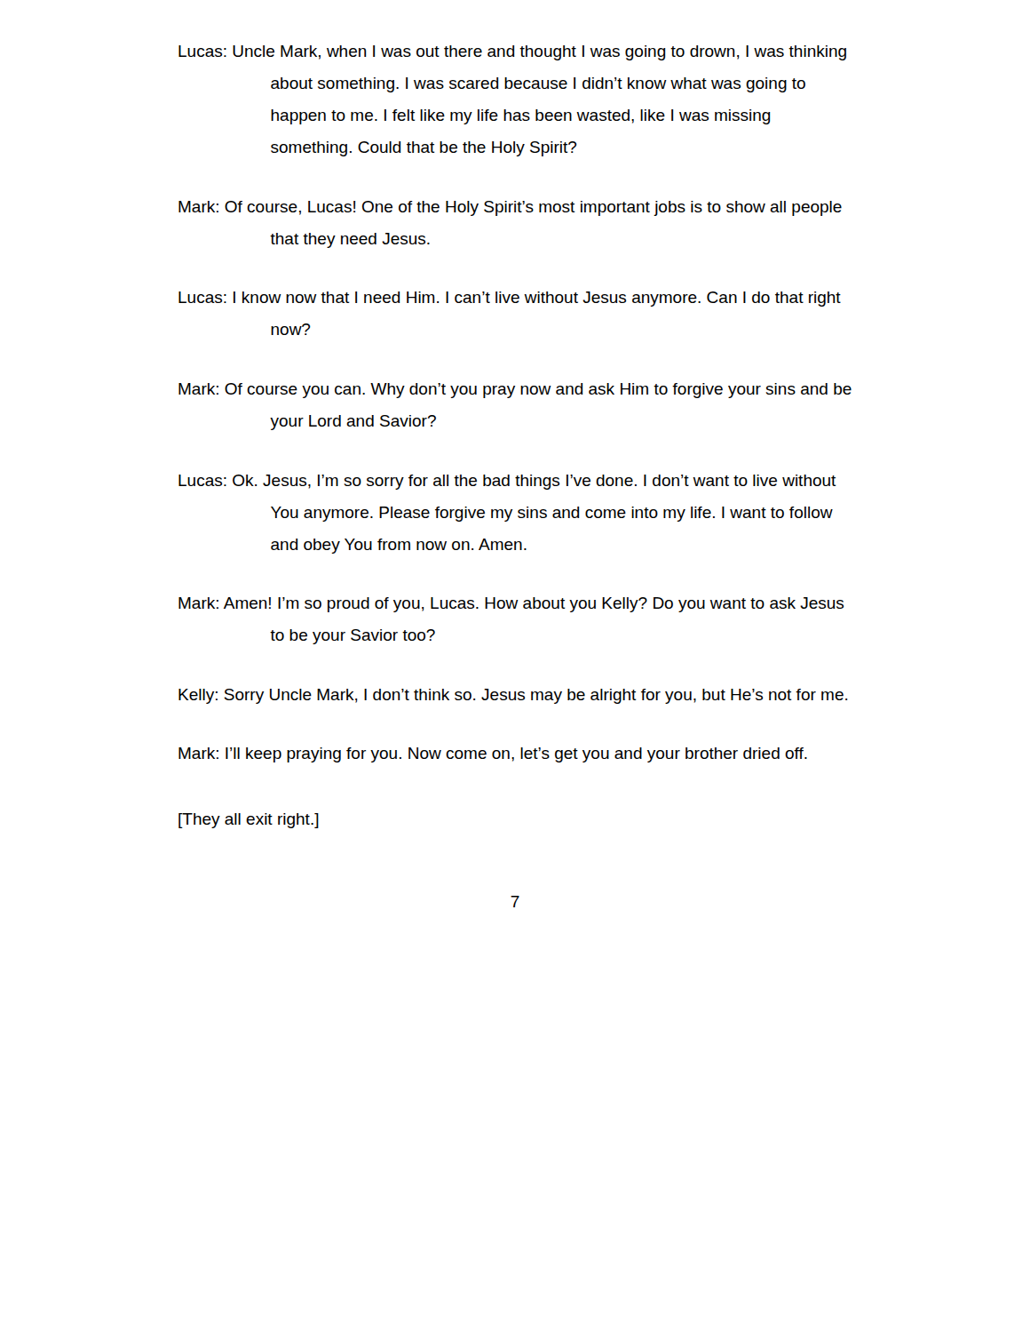Lucas: Uncle Mark, when I was out there and thought I was going to drown, I was thinking about something. I was scared because I didn’t know what was going to happen to me. I felt like my life has been wasted, like I was missing something. Could that be the Holy Spirit?
Mark: Of course, Lucas! One of the Holy Spirit’s most important jobs is to show all people that they need Jesus.
Lucas: I know now that I need Him. I can’t live without Jesus anymore. Can I do that right now?
Mark: Of course you can. Why don’t you pray now and ask Him to forgive your sins and be your Lord and Savior?
Lucas: Ok. Jesus, I’m so sorry for all the bad things I’ve done. I don’t want to live without You anymore. Please forgive my sins and come into my life. I want to follow and obey You from now on. Amen.
Mark: Amen! I’m so proud of you, Lucas. How about you Kelly? Do you want to ask Jesus to be your Savior too?
Kelly: Sorry Uncle Mark, I don’t think so. Jesus may be alright for you, but He’s not for me.
Mark: I’ll keep praying for you. Now come on, let’s get you and your brother dried off.
[They all exit right.]
7